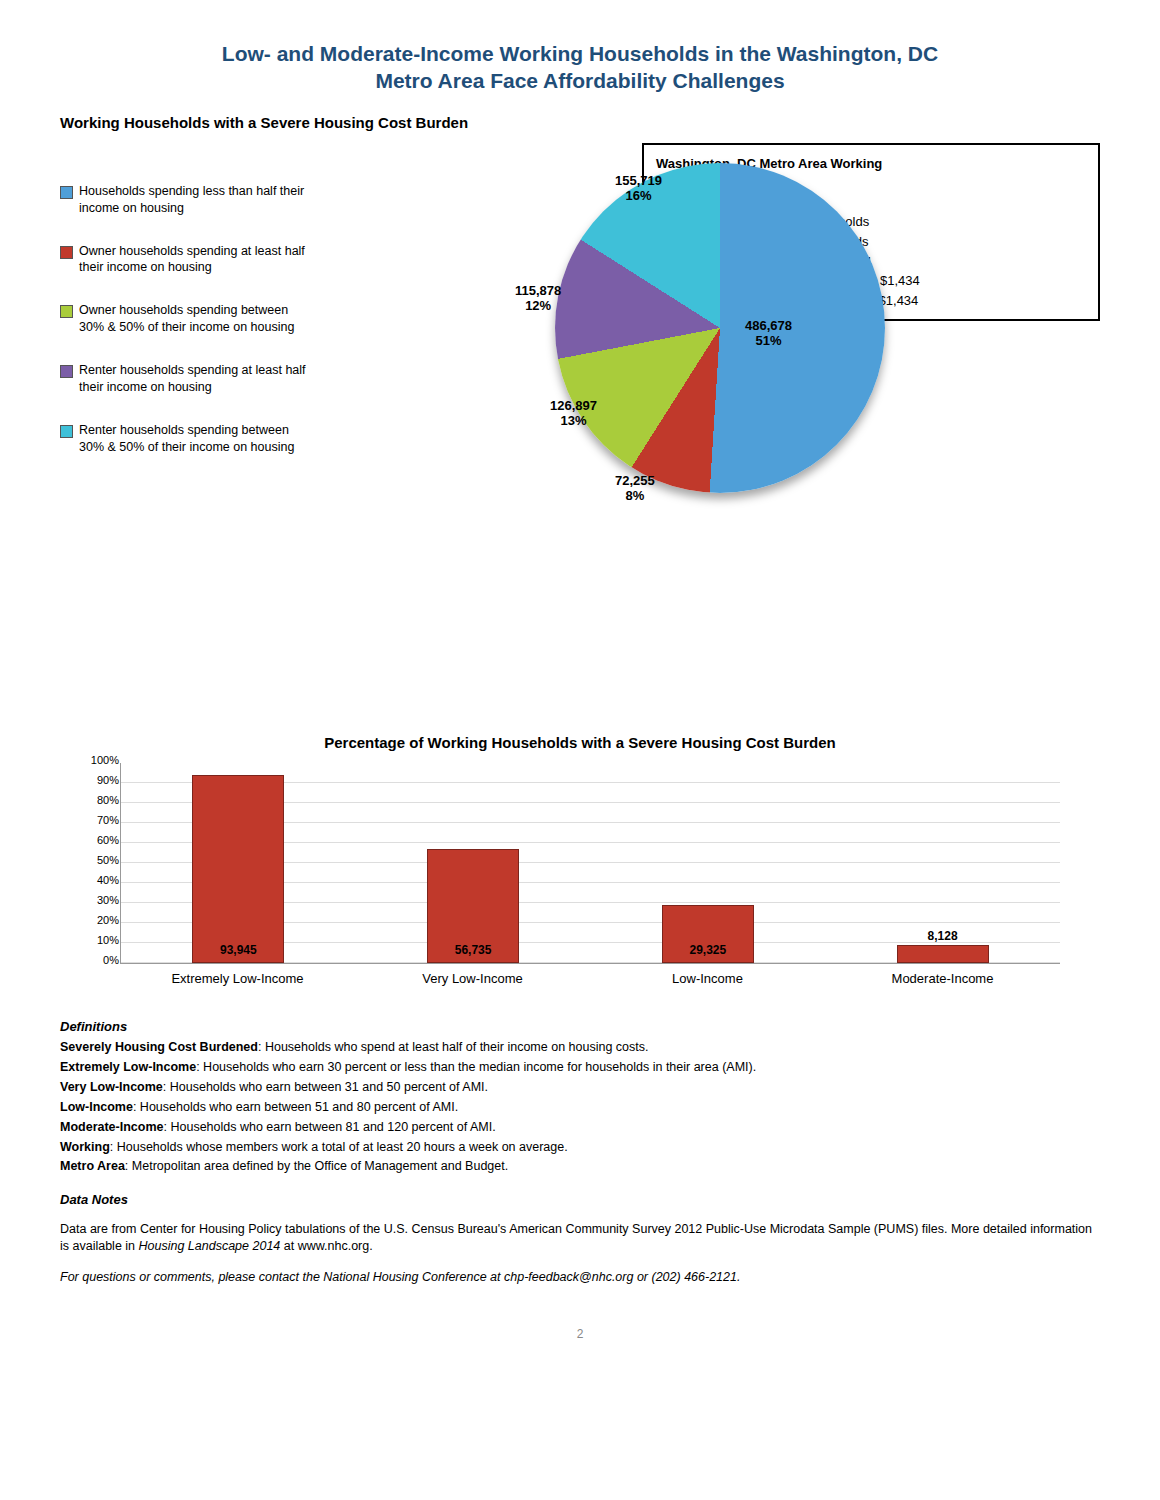Low- and Moderate-Income Working Households in the Washington, DC
Metro Area Face Affordability Challenges
Working Households with a Severe Housing Cost Burden
Households spending less than half their income on housing
Owner households spending at least half their income on housing
Owner households spending between 30% & 50% of their income on housing
Renter households spending at least half their income on housing
Renter households spending between 30% & 50% of their income on housing
Washington, DC Metro Area Working
Households: 2014
Total households 957,427
Renters make up 52% of households
Owners make up 48% of households
Median household income is $61,514
Median monthly owner housing cost is $1,434
Median monthly renter housing cost is $1,434
155,719
16%
115,878
12%
486,678
51%
126,897
13%
72,255
8%
Percentage of Working Households with a Severe Housing Cost Burden
100%
90%
80%
70%
60%
50%
40%
30%
20%
10%
0%
93,945
56,735
29,325
8,128
Extremely Low-Income
Very Low-Income
Low-Income
Moderate-Income
Definitions
Severely Housing Cost Burdened: Households who spend at least half of their income on housing costs.
Extremely Low-Income: Households who earn 30 percent or less than the median income for households in their area (AMI).
Very Low-Income: Households who earn between 31 and 50 percent of AMI.
Low-Income: Households who earn between 51 and 80 percent of AMI.
Moderate-Income: Households who earn between 81 and 120 percent of AMI.
Working: Households whose members work a total of at least 20 hours a week on average.
Metro Area: Metropolitan area defined by the Office of Management and Budget.
Data Notes
Data are from Center for Housing Policy tabulations of the U.S. Census Bureau's American Community Survey 2012 Public-Use Microdata Sample (PUMS) files. More detailed information is available in Housing Landscape 2014 at www.nhc.org.
For questions or comments, please contact the National Housing Conference at chp-feedback@nhc.org or (202) 466-2121.
2